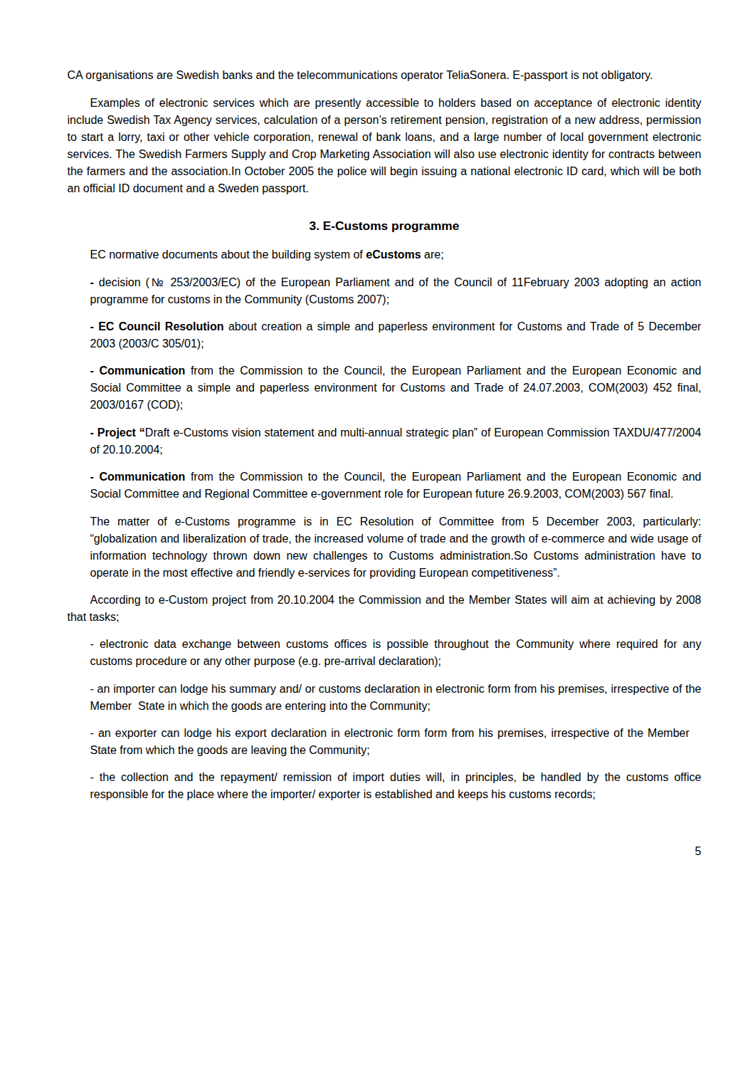CA organisations are Swedish banks and the telecommunications operator TeliaSonera. E-passport is not obligatory.
Examples of electronic services which are presently accessible to holders based on acceptance of electronic identity include Swedish Tax Agency services, calculation of a person’s retirement pension, registration of a new address, permission to start a lorry, taxi or other vehicle corporation, renewal of bank loans, and a large number of local government electronic services. The Swedish Farmers Supply and Crop Marketing Association will also use electronic identity for contracts between the farmers and the association.In October 2005 the police will begin issuing a national electronic ID card, which will be both an official ID document and a Sweden passport.
3. E-Customs programme
EC normative documents about the building system of eCustoms are;
- decision (№ 253/2003/EC) of the European Parliament and of the Council of 11February 2003 adopting an action programme for customs in the Community (Customs 2007);
- EC Council Resolution about creation a simple and paperless environment for Customs and Trade of 5 December 2003 (2003/C 305/01);
- Communication from the Commission to the Council, the European Parliament and the European Economic and Social Committee a simple and paperless environment for Customs and Trade of 24.07.2003, COM(2003) 452 final, 2003/0167 (COD);
- Project “Draft e-Customs vision statement and multi-annual strategic plan” of European Commission TAXDU/477/2004 of 20.10.2004;
- Communication from the Commission to the Council, the European Parliament and the European Economic and Social Committee and Regional Committee e-government role for European future 26.9.2003, COM(2003) 567 final.
The matter of e-Customs programme is in EC Resolution of Committee from 5 December 2003, particularly: “globalization and liberalization of trade, the increased volume of trade and the growth of e-commerce and wide usage of information technology thrown down new challenges to Customs administration.So Customs administration have to operate in the most effective and friendly e-services for providing European competitiveness”.
According to e-Custom project from 20.10.2004 the Commission and the Member States will aim at achieving by 2008 that tasks;
- electronic data exchange between customs offices is possible throughout the Community where required for any customs procedure or any other purpose (e.g. pre-arrival declaration);
- an importer can lodge his summary and/ or customs declaration in electronic form from his premises, irrespective of the Member State in which the goods are entering into the Community;
- an exporter can lodge his export declaration in electronic form form from his premises, irrespective of the Member State from which the goods are leaving the Community;
- the collection and the repayment/ remission of import duties will, in principles, be handled by the customs office responsible for the place where the importer/ exporter is established and keeps his customs records;
5